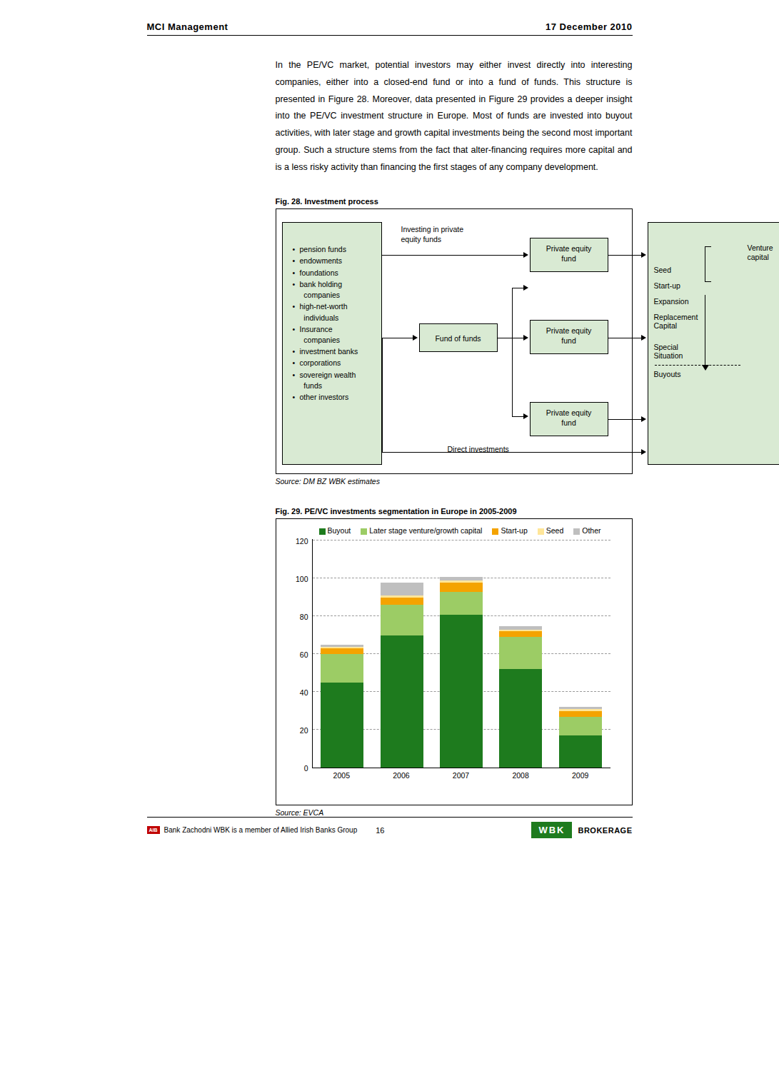MCI Management
17 December 2010
In the PE/VC market, potential investors may either invest directly into interesting companies, either into a closed-end fund or into a fund of funds. This structure is presented in Figure 28. Moreover, data presented in Figure 29 provides a deeper insight into the PE/VC investment structure in Europe. Most of funds are invested into buyout activities, with later stage and growth capital investments being the second most important group. Such a structure stems from the fact that alter-financing requires more capital and is a less risky activity than financing the first stages of any company development.
Fig. 28. Investment process
pension funds
endowments
foundations
bank holding
companies
high-net-worth
individuals
Insurance
companies
investment banks
corporations
sovereign wealth
funds
other investors
Fund of funds
Private equity
fund
Private equity
fund
Private equity
fund
Seed
Start-up
Expansion
Replacement
Capital
Special
Situation
Buyouts
Venture
capital
Investing in private
equity funds
Direct investments
Source: DM BZ WBK estimates
Fig. 29. PE/VC investments segmentation in Europe in 2005-2009
Buyout Later stage venture/growth capital Start-up Seed Other
0
20
40
60
80
100
120
2005
2006
2007
2008
2009
Source: EVCA
AIB
Bank Zachodni WBK is a member of Allied Irish Banks Group 16
WBK
BROKERAGE